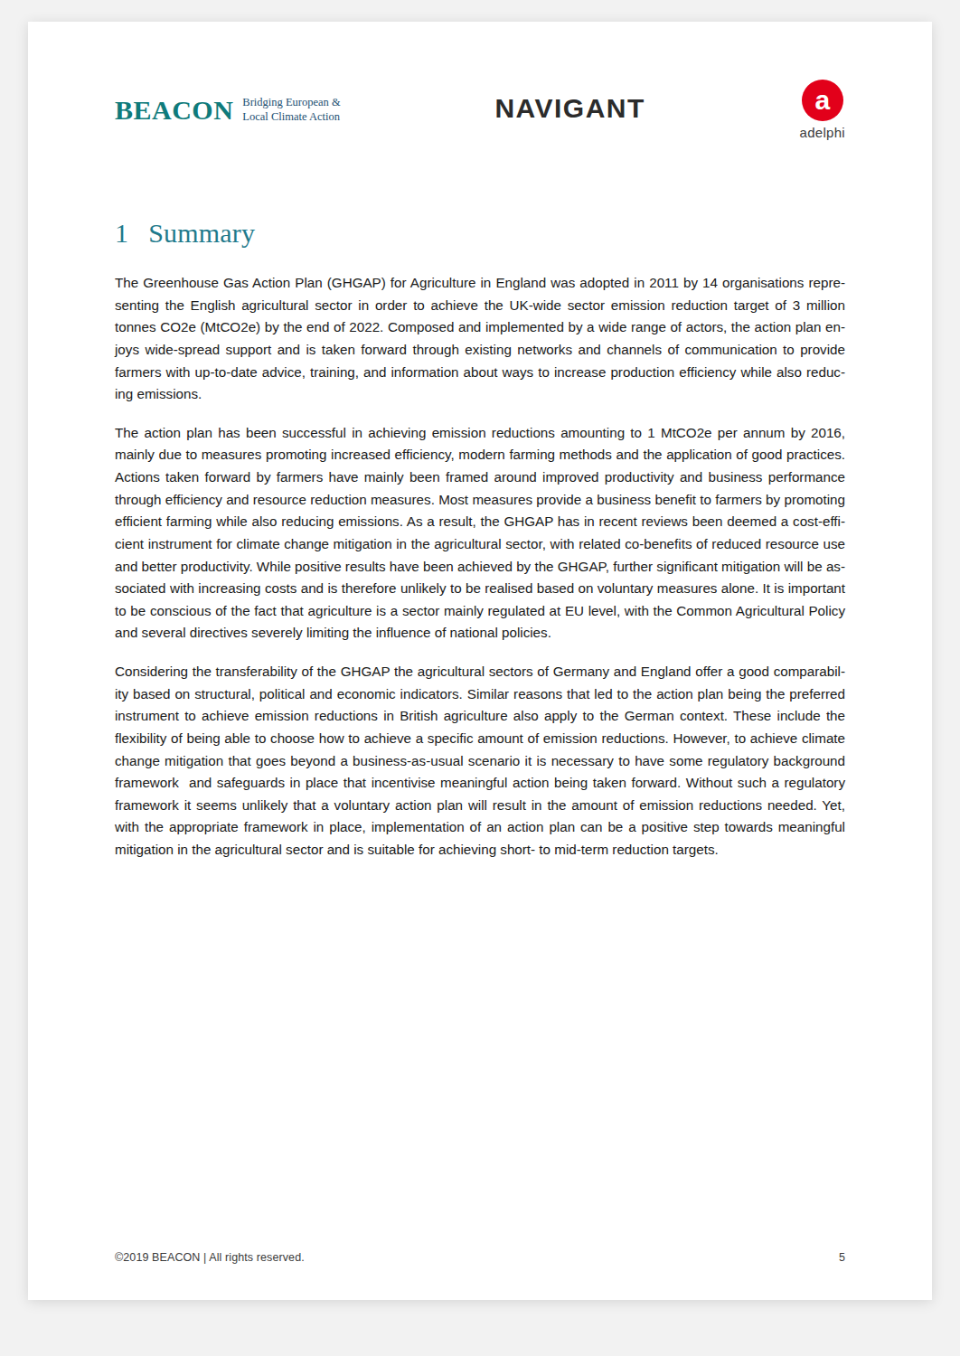BEACON Bridging European &
Local Climate Action
NAVIGANT
a adelphi
1 Summary
The Greenhouse Gas Action Plan (GHGAP) for Agriculture in England was adopted in 2011 by 14 organisations representing the English agricultural sector in order to achieve the UK-wide sector emission reduction target of 3 million tonnes CO2e (MtCO2e) by the end of 2022. Composed and implemented by a wide range of actors, the action plan enjoys wide-spread support and is taken forward through existing networks and channels of communication to provide farmers with up-to-date advice, training, and information about ways to increase production efficiency while also reducing emissions.
The action plan has been successful in achieving emission reductions amounting to 1 MtCO2e per annum by 2016, mainly due to measures promoting increased efficiency, modern farming methods and the application of good practices. Actions taken forward by farmers have mainly been framed around improved productivity and business performance through efficiency and resource reduction measures. Most measures provide a business benefit to farmers by promoting efficient farming while also reducing emissions. As a result, the GHGAP has in recent reviews been deemed a cost-efficient instrument for climate change mitigation in the agricultural sector, with related co-benefits of reduced resource use and better productivity. While positive results have been achieved by the GHGAP, further significant mitigation will be associated with increasing costs and is therefore unlikely to be realised based on voluntary measures alone. It is important to be conscious of the fact that agriculture is a sector mainly regulated at EU level, with the Common Agricultural Policy and several directives severely limiting the influence of national policies.
Considering the transferability of the GHGAP the agricultural sectors of Germany and England offer a good comparability based on structural, political and economic indicators. Similar reasons that led to the action plan being the preferred instrument to achieve emission reductions in British agriculture also apply to the German context. These include the flexibility of being able to choose how to achieve a specific amount of emission reductions. However, to achieve climate change mitigation that goes beyond a business-as-usual scenario it is necessary to have some regulatory background framework and safeguards in place that incentivise meaningful action being taken forward. Without such a regulatory framework it seems unlikely that a voluntary action plan will result in the amount of emission reductions needed. Yet, with the appropriate framework in place, implementation of an action plan can be a positive step towards meaningful mitigation in the agricultural sector and is suitable for achieving short- to mid-term reduction targets.
©2019 BEACON | All rights reserved. 5